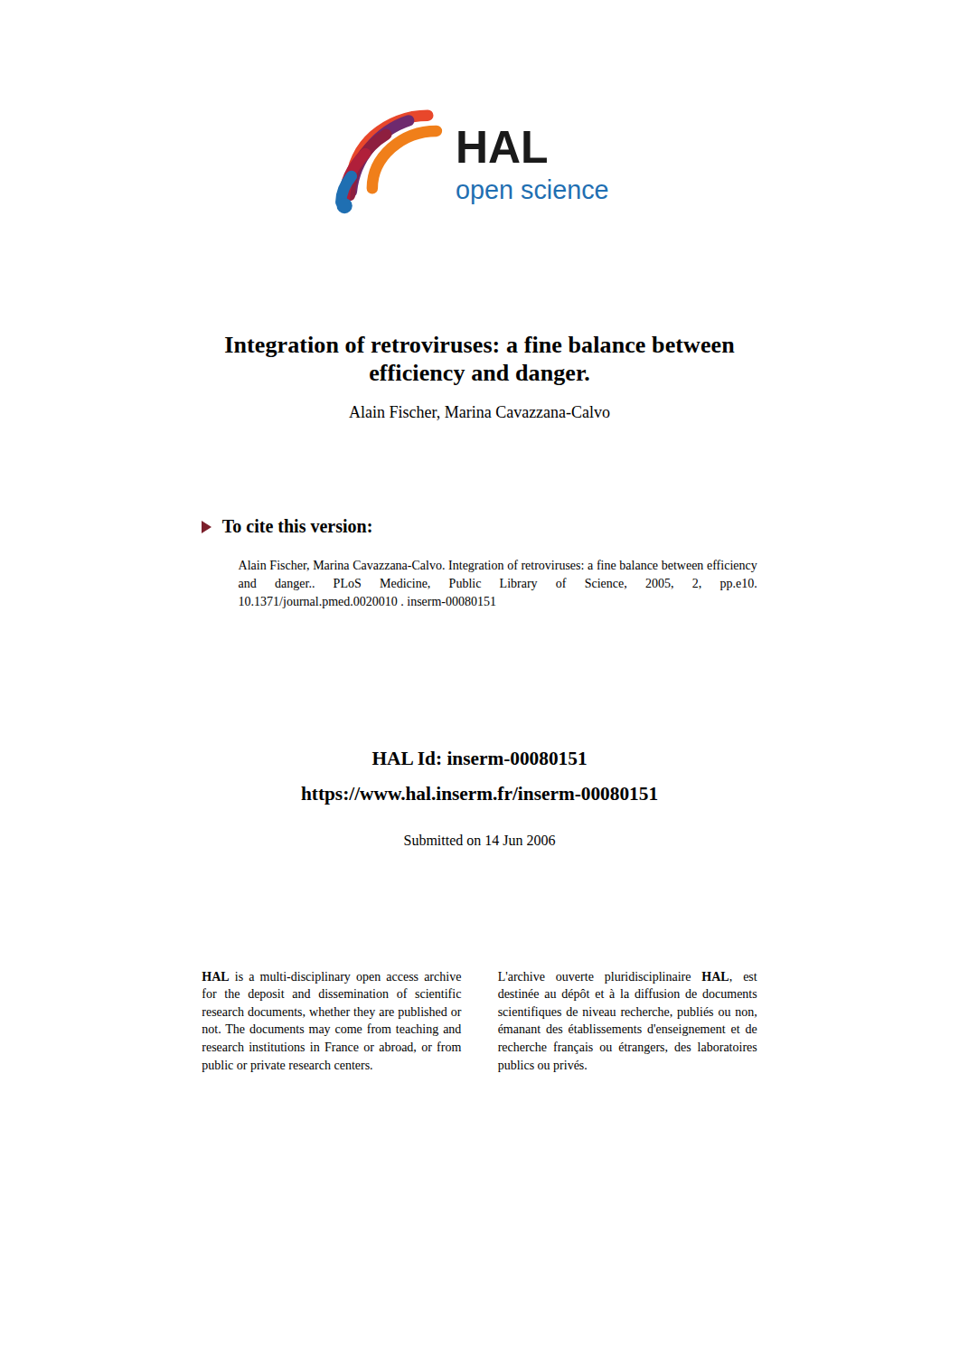HAL open science
Integration of retroviruses: a fine balance between
efficiency and danger.
Alain Fischer, Marina Cavazzana-Calvo
To cite this version:
Alain Fischer, Marina Cavazzana-Calvo. Integration of retroviruses: a fine balance between efficiency and danger.. PLoS Medicine, Public Library of Science, 2005, 2, pp.e10. 10.1371/journal.pmed.0020010 . inserm-00080151
HAL Id: inserm-00080151
https://www.hal.inserm.fr/inserm-00080151
Submitted on 14 Jun 2006
HAL is a multi-disciplinary open access archive for the deposit and dissemination of scientific research documents, whether they are published or not. The documents may come from teaching and research institutions in France or abroad, or from public or private research centers.
L'archive ouverte pluridisciplinaire HAL, est destinée au dépôt et à la diffusion de documents scientifiques de niveau recherche, publiés ou non, émanant des établissements d'enseignement et de recherche français ou étrangers, des laboratoires publics ou privés.